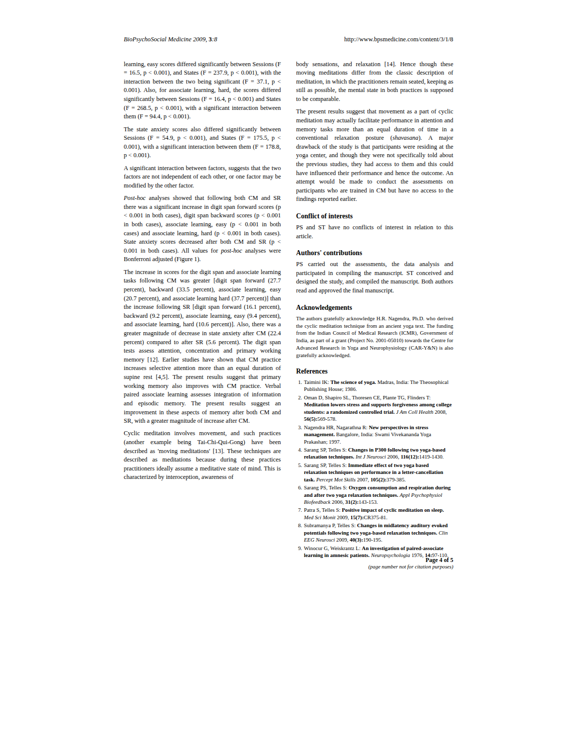BioPsychoSocial Medicine 2009, 3:8
http://www.bpsmedicine.com/content/3/1/8
learning, easy scores differed significantly between Sessions (F = 16.5, p < 0.001), and States (F = 237.9, p < 0.001), with the interaction between the two being significant (F = 37.1, p < 0.001). Also, for associate learning, hard, the scores differed significantly between Sessions (F = 16.4, p < 0.001) and States (F = 268.5, p < 0.001), with a significant interaction between them (F = 94.4, p < 0.001).
The state anxiety scores also differed significantly between Sessions (F = 54.9, p < 0.001), and States (F = 175.5, p < 0.001), with a significant interaction between them (F = 178.8, p < 0.001).
A significant interaction between factors, suggests that the two factors are not independent of each other, or one factor may be modified by the other factor.
Post-hoc analyses showed that following both CM and SR there was a significant increase in digit span forward scores (p < 0.001 in both cases), digit span backward scores (p < 0.001 in both cases), associate learning, easy (p < 0.001 in both cases) and associate learning, hard (p < 0.001 in both cases). State anxiety scores decreased after both CM and SR (p < 0.001 in both cases). All values for post-hoc analyses were Bonferroni adjusted (Figure 1).
The increase in scores for the digit span and associate learning tasks following CM was greater [digit span forward (27.7 percent), backward (33.5 percent), associate learning, easy (20.7 percent), and associate learning hard (37.7 percent)] than the increase following SR [digit span forward (16.1 percent), backward (9.2 percent), associate learning, easy (9.4 percent), and associate learning, hard (10.6 percent)]. Also, there was a greater magnitude of decrease in state anxiety after CM (22.4 percent) compared to after SR (5.6 percent). The digit span tests assess attention, concentration and primary working memory [12]. Earlier studies have shown that CM practice increases selective attention more than an equal duration of supine rest [4,5]. The present results suggest that primary working memory also improves with CM practice. Verbal paired associate learning assesses integration of information and episodic memory. The present results suggest an improvement in these aspects of memory after both CM and SR, with a greater magnitude of increase after CM.
Cyclic meditation involves movement, and such practices (another example being Tai-Chi-Qui-Gong) have been described as 'moving meditations' [13]. These techniques are described as meditations because during these practices practitioners ideally assume a meditative state of mind. This is characterized by interoception, awareness of
body sensations, and relaxation [14]. Hence though these moving meditations differ from the classic description of meditation, in which the practitioners remain seated, keeping as still as possible, the mental state in both practices is supposed to be comparable.
The present results suggest that movement as a part of cyclic meditation may actually facilitate performance in attention and memory tasks more than an equal duration of time in a conventional relaxation posture (shavasana). A major drawback of the study is that participants were residing at the yoga center, and though they were not specifically told about the previous studies, they had access to them and this could have influenced their performance and hence the outcome. An attempt would be made to conduct the assessments on participants who are trained in CM but have no access to the findings reported earlier.
Conflict of interests
PS and ST have no conflicts of interest in relation to this article.
Authors' contributions
PS carried out the assessments, the data analysis and participated in compiling the manuscript. ST conceived and designed the study, and compiled the manuscript. Both authors read and approved the final manuscript.
Acknowledgements
The authors gratefully acknowledge H.R. Nagendra, Ph.D. who derived the cyclic meditation technique from an ancient yoga text. The funding from the Indian Council of Medical Research (ICMR), Government of India, as part of a grant (Project No. 2001-05010) towards the Centre for Advanced Research in Yoga and Neurophysiology (CAR-Y&N) is also gratefully acknowledged.
References
Taimini IK: The science of yoga. Madras, India: The Theosophical Publishing House; 1986.
Oman D, Shapiro SL, Thoresen CE, Plante TG, Flinders T: Meditation lowers stress and supports forgiveness among college students: a randomized controlled trial. J Am Coll Health 2008, 56(5): 569-578.
Nagendra HR, Nagarathna R: New perspectives in stress management. Bangalore, India: Swami Vivekananda Yoga Prakashan; 1997.
Sarang SP, Telles S: Changes in P300 following two yoga-based relaxation techniques. Int J Neurosci 2006, 116(12): 1419-1430.
Sarang SP, Telles S: Immediate effect of two yoga based relaxation techniques on performance in a letter-cancellation task. Percept Mot Skills 2007, 105(2): 379-385.
Sarang PS, Telles S: Oxygen consumption and respiration during and after two yoga relaxation techniques. Appl Psychophysiol Biofeedback 2006, 31(2): 143-153.
Patra S, Telles S: Positive impact of cyclic meditation on sleep. Med Sci Monit 2009, 15(7): CR375-81.
Subramanya P, Telles S: Changes in midlatency auditory evoked potentials following two yoga-based relaxation techniques. Clin EEG Neurosci 2009, 40(3): 190-195.
Winocur G, Weiskrantz L: An investigation of paired-associate learning in amnesic patients. Neuropsychologia 1976, 14: 97-110.
Page 4 of 5
(page number not for citation purposes)